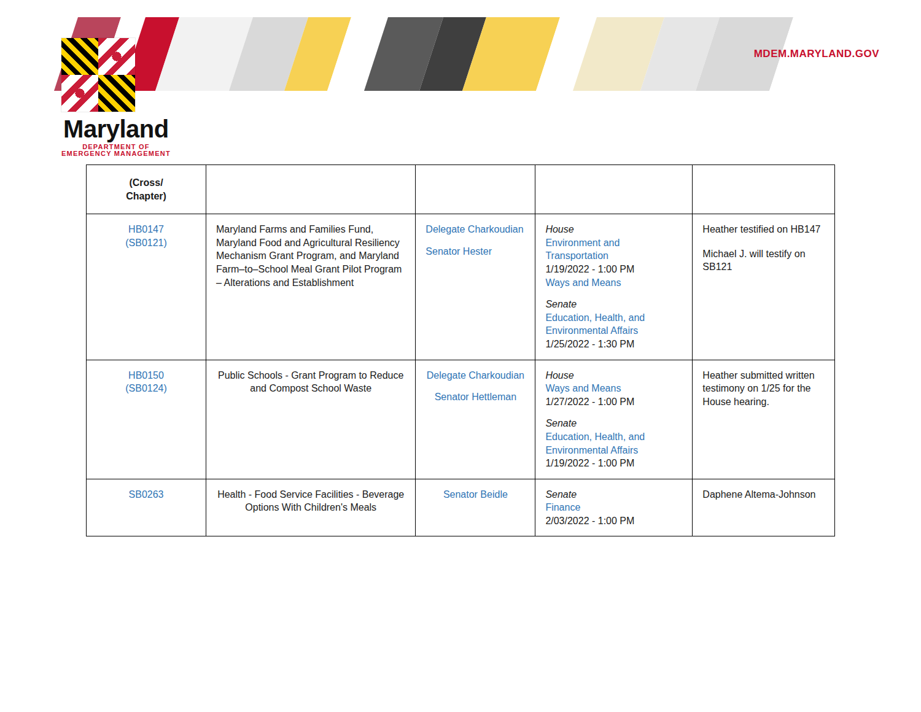MDEM.MARYLAND.GOV
Maryland
DEPARTMENT OF EMERGENCY MANAGEMENT
| (Cross/ Chapter) | | | | |
| HB0147 ( SB0121 ) | Maryland Farms and Families Fund, Maryland Food and Agricultural Resiliency Mechanism Grant Program, and Maryland Farm–to–School Meal Grant Pilot Program – Alterations and Establishment | Delegate Charkoudian Senator Hester | House Environment and Transportation 1/19/2022 - 1:00 PM Ways and Means Senate Education, Health, and Environmental Affairs 1/25/2022 - 1:30 PM | Heather testified on HB147 Michael J. will testify on SB121 |
| HB0150 ( SB0124 ) | Public Schools - Grant Program to Reduce and Compost School Waste | Delegate Charkoudian Senator Hettleman | House Ways and Means 1/27/2022 - 1:00 PM Senate Education, Health, and Environmental Affairs 1/19/2022 - 1:00 PM | Heather submitted written testimony on 1/25 for the House hearing. |
| SB0263 | Health - Food Service Facilities - Beverage Options With Children's Meals | Senator Beidle | Senate Finance 2/03/2022 - 1:00 PM | Daphene Altema-Johnson |